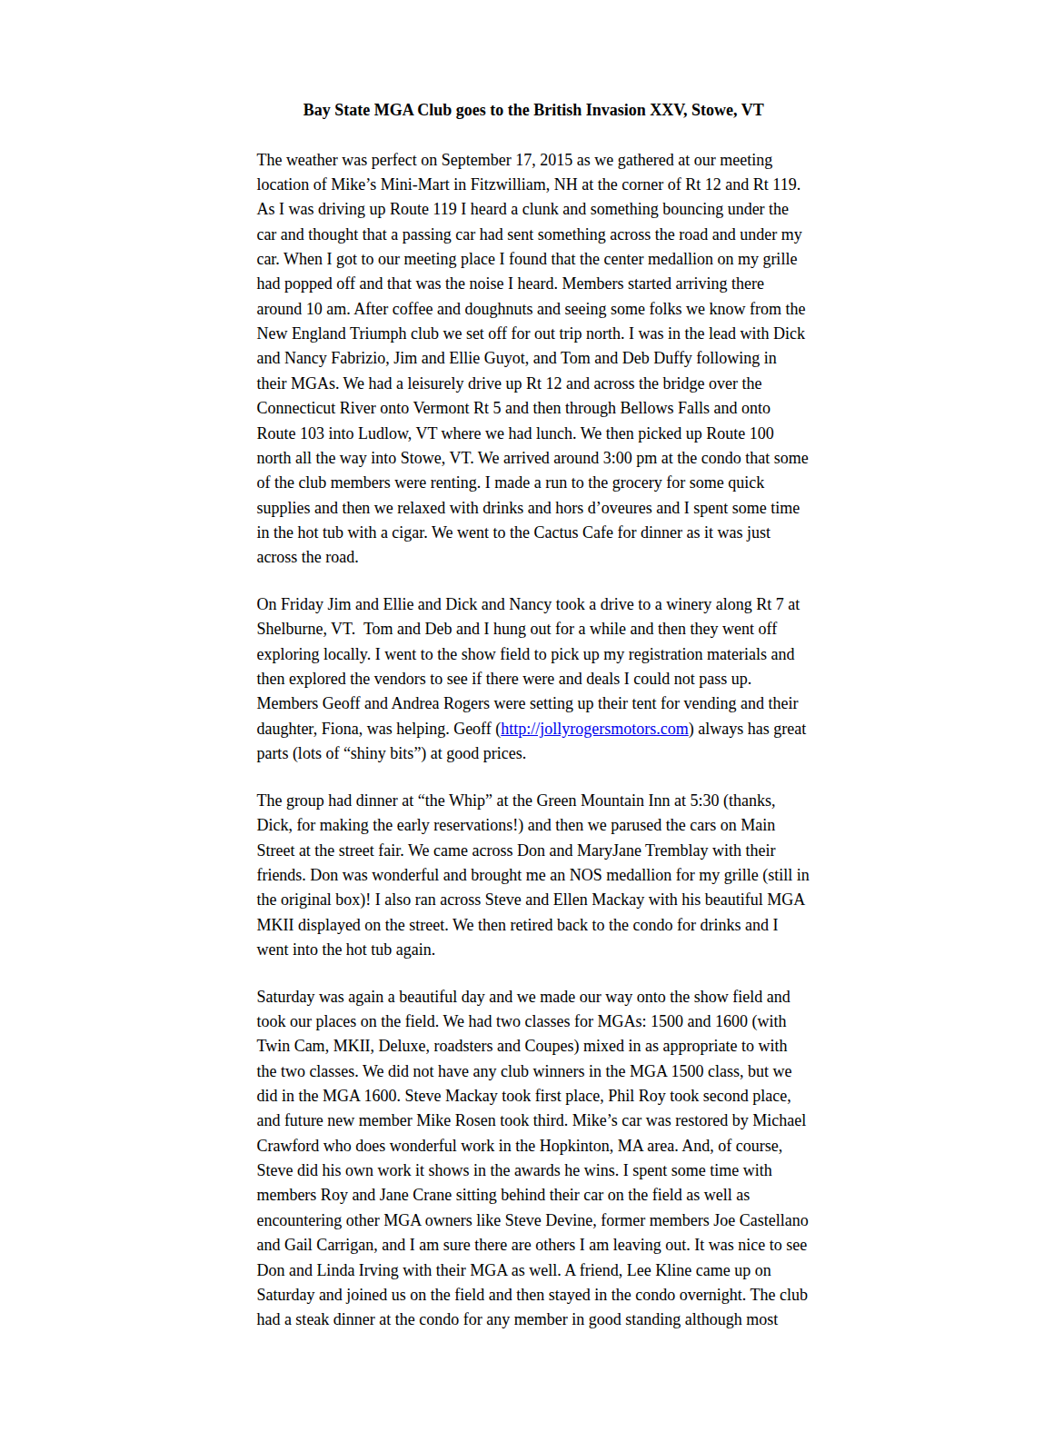Bay State MGA Club goes to the British Invasion XXV, Stowe, VT
The weather was perfect on September 17, 2015 as we gathered at our meeting location of Mike’s Mini-Mart in Fitzwilliam, NH at the corner of Rt 12 and Rt 119. As I was driving up Route 119 I heard a clunk and something bouncing under the car and thought that a passing car had sent something across the road and under my car. When I got to our meeting place I found that the center medallion on my grille had popped off and that was the noise I heard. Members started arriving there around 10 am. After coffee and doughnuts and seeing some folks we know from the New England Triumph club we set off for out trip north. I was in the lead with Dick and Nancy Fabrizio, Jim and Ellie Guyot, and Tom and Deb Duffy following in their MGAs. We had a leisurely drive up Rt 12 and across the bridge over the Connecticut River onto Vermont Rt 5 and then through Bellows Falls and onto Route 103 into Ludlow, VT where we had lunch. We then picked up Route 100 north all the way into Stowe, VT. We arrived around 3:00 pm at the condo that some of the club members were renting. I made a run to the grocery for some quick supplies and then we relaxed with drinks and hors d’oveures and I spent some time in the hot tub with a cigar. We went to the Cactus Cafe for dinner as it was just across the road.
On Friday Jim and Ellie and Dick and Nancy took a drive to a winery along Rt 7 at Shelburne, VT. Tom and Deb and I hung out for a while and then they went off exploring locally. I went to the show field to pick up my registration materials and then explored the vendors to see if there were and deals I could not pass up. Members Geoff and Andrea Rogers were setting up their tent for vending and their daughter, Fiona, was helping. Geoff (http://jollyrogersmotors.com) always has great parts (lots of “shiny bits”) at good prices.
The group had dinner at “the Whip” at the Green Mountain Inn at 5:30 (thanks, Dick, for making the early reservations!) and then we parused the cars on Main Street at the street fair. We came across Don and MaryJane Tremblay with their friends. Don was wonderful and brought me an NOS medallion for my grille (still in the original box)! I also ran across Steve and Ellen Mackay with his beautiful MGA MKII displayed on the street. We then retired back to the condo for drinks and I went into the hot tub again.
Saturday was again a beautiful day and we made our way onto the show field and took our places on the field. We had two classes for MGAs: 1500 and 1600 (with Twin Cam, MKII, Deluxe, roadsters and Coupes) mixed in as appropriate to with the two classes. We did not have any club winners in the MGA 1500 class, but we did in the MGA 1600. Steve Mackay took first place, Phil Roy took second place, and future new member Mike Rosen took third. Mike’s car was restored by Michael Crawford who does wonderful work in the Hopkinton, MA area. And, of course, Steve did his own work it shows in the awards he wins. I spent some time with members Roy and Jane Crane sitting behind their car on the field as well as encountering other MGA owners like Steve Devine, former members Joe Castellano and Gail Carrigan, and I am sure there are others I am leaving out. It was nice to see Don and Linda Irving with their MGA as well. A friend, Lee Kline came up on Saturday and joined us on the field and then stayed in the condo overnight. The club had a steak dinner at the condo for any member in good standing although most